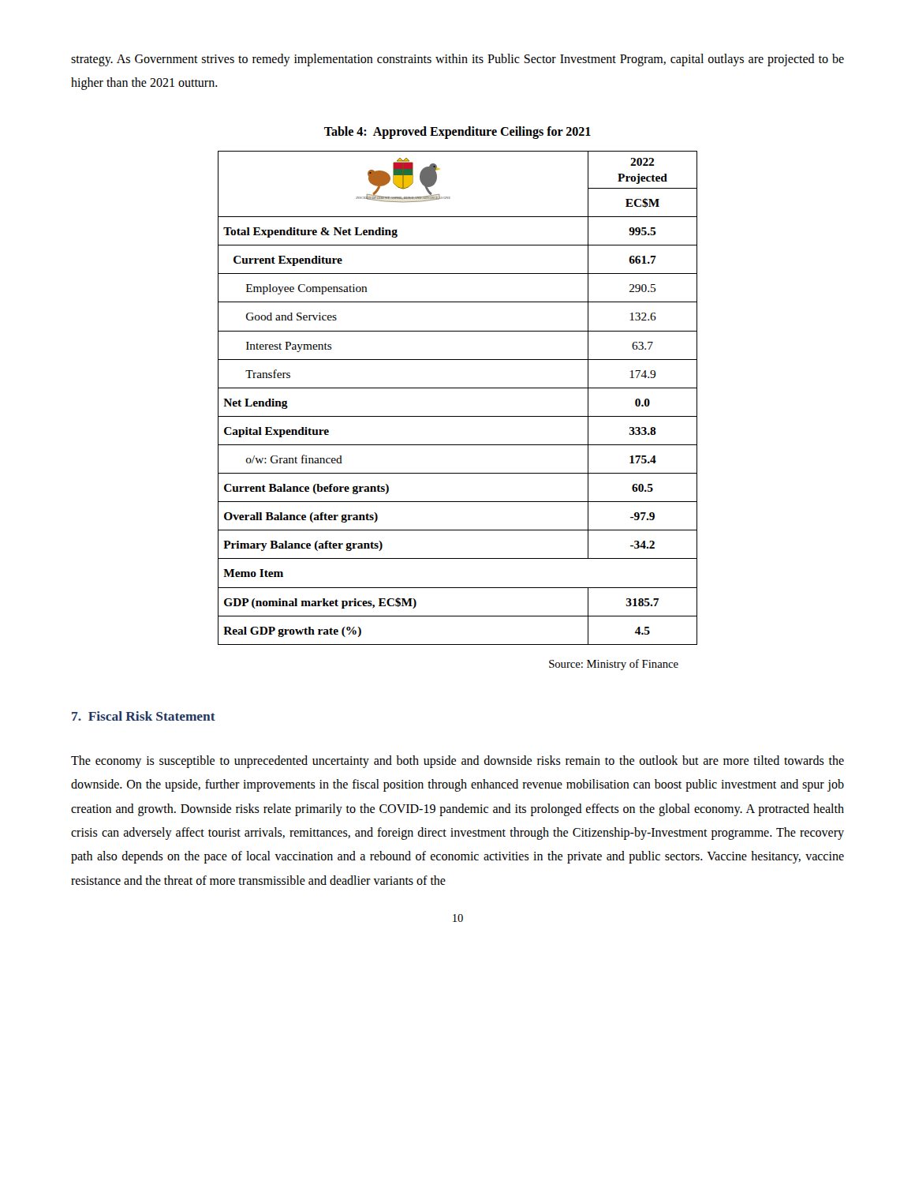strategy. As Government strives to remedy implementation constraints within its Public Sector Investment Program, capital outlays are projected to be higher than the 2021 outturn.
Table 4: Approved Expenditure Ceilings for 2021
| EVER CONSCIOUS OF GOD WE ASPIRE, BUILD AND ADVANCE AS ONE PEOPLE | 2022 Projected |
| EC$M |
| Total Expenditure & Net Lending | 995.5 |
| Current Expenditure | 661.7 |
| Employee Compensation | 290.5 |
| Good and Services | 132.6 |
| Interest Payments | 63.7 |
| Transfers | 174.9 |
| Net Lending | 0.0 |
| Capital Expenditure | 333.8 |
| o/w: Grant financed | 175.4 |
| Current Balance (before grants) | 60.5 |
| Overall Balance (after grants) | -97.9 |
| Primary Balance (after grants) | -34.2 |
| Memo Item |
| GDP (nominal market prices, EC$M) | 3185.7 |
| Real GDP growth rate (%) | 4.5 |
Source: Ministry of Finance
7. Fiscal Risk Statement
The economy is susceptible to unprecedented uncertainty and both upside and downside risks remain to the outlook but are more tilted towards the downside. On the upside, further improvements in the fiscal position through enhanced revenue mobilisation can boost public investment and spur job creation and growth. Downside risks relate primarily to the COVID-19 pandemic and its prolonged effects on the global economy. A protracted health crisis can adversely affect tourist arrivals, remittances, and foreign direct investment through the Citizenship-by-Investment programme. The recovery path also depends on the pace of local vaccination and a rebound of economic activities in the private and public sectors. Vaccine hesitancy, vaccine resistance and the threat of more transmissible and deadlier variants of the
10